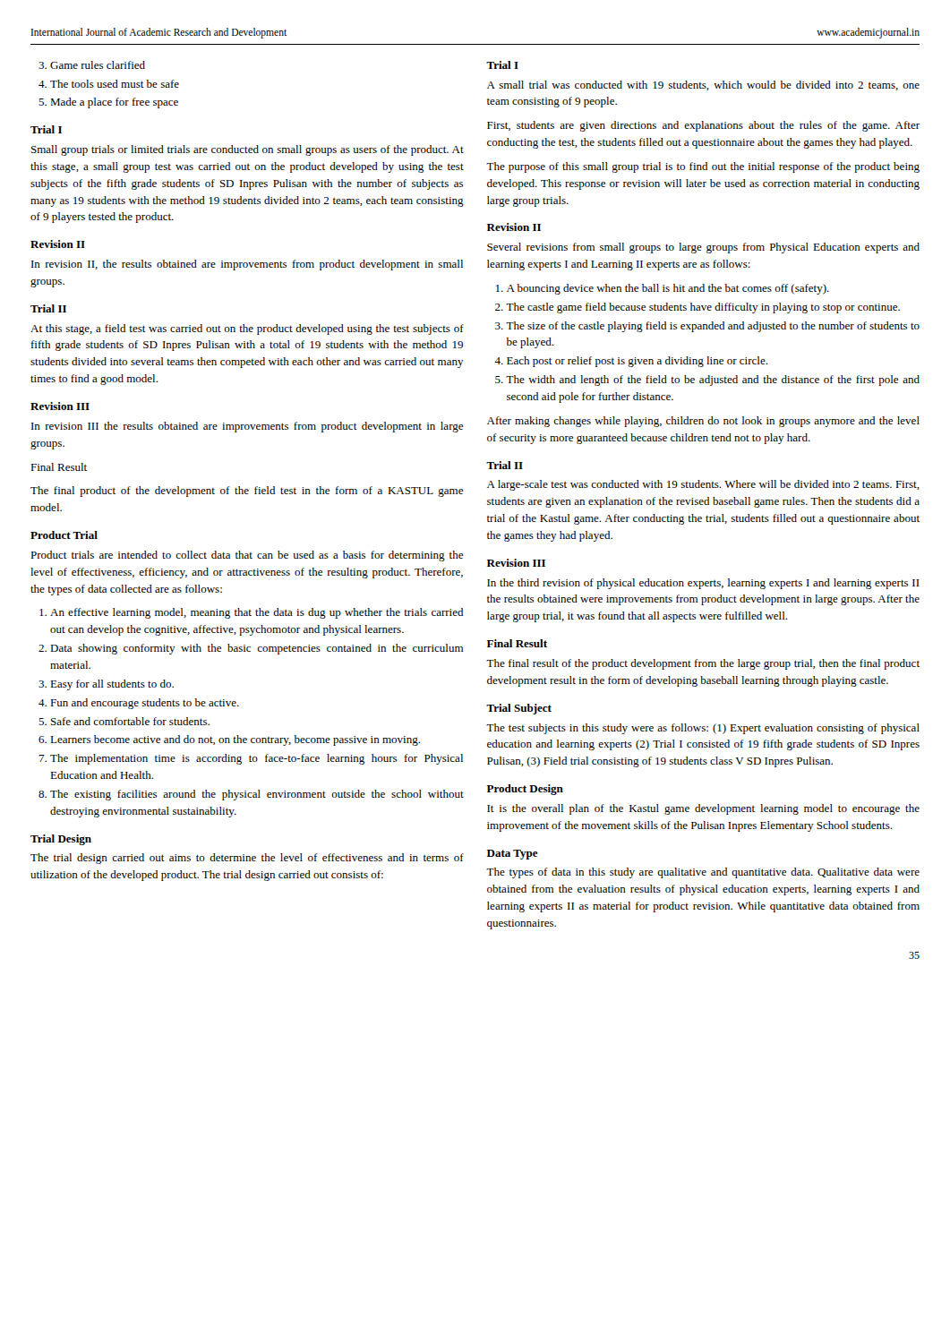International Journal of Academic Research and Development www.academicjournal.in
Game rules clarified
The tools used must be safe
Made a place for free space
Trial I
Small group trials or limited trials are conducted on small groups as users of the product. At this stage, a small group test was carried out on the product developed by using the test subjects of the fifth grade students of SD Inpres Pulisan with the number of subjects as many as 19 students with the method 19 students divided into 2 teams, each team consisting of 9 players tested the product.
Revision II
In revision II, the results obtained are improvements from product development in small groups.
Trial II
At this stage, a field test was carried out on the product developed using the test subjects of fifth grade students of SD Inpres Pulisan with a total of 19 students with the method 19 students divided into several teams then competed with each other and was carried out many times to find a good model.
Revision III
In revision III the results obtained are improvements from product development in large groups.
Final Result
The final product of the development of the field test in the form of a KASTUL game model.
Product Trial
Product trials are intended to collect data that can be used as a basis for determining the level of effectiveness, efficiency, and or attractiveness of the resulting product. Therefore, the types of data collected are as follows:
An effective learning model, meaning that the data is dug up whether the trials carried out can develop the cognitive, affective, psychomotor and physical learners.
Data showing conformity with the basic competencies contained in the curriculum material.
Easy for all students to do.
Fun and encourage students to be active.
Safe and comfortable for students.
Learners become active and do not, on the contrary, become passive in moving.
The implementation time is according to face-to-face learning hours for Physical Education and Health.
The existing facilities around the physical environment outside the school without destroying environmental sustainability.
Trial Design
The trial design carried out aims to determine the level of effectiveness and in terms of utilization of the developed product. The trial design carried out consists of:
Trial I
A small trial was conducted with 19 students, which would be divided into 2 teams, one team consisting of 9 people.
First, students are given directions and explanations about the rules of the game. After conducting the test, the students filled out a questionnaire about the games they had played.
The purpose of this small group trial is to find out the initial response of the product being developed. This response or revision will later be used as correction material in conducting large group trials.
Revision II
Several revisions from small groups to large groups from Physical Education experts and learning experts I and Learning II experts are as follows:
A bouncing device when the ball is hit and the bat comes off (safety).
The castle game field because students have difficulty in playing to stop or continue.
The size of the castle playing field is expanded and adjusted to the number of students to be played.
Each post or relief post is given a dividing line or circle.
The width and length of the field to be adjusted and the distance of the first pole and second aid pole for further distance.
After making changes while playing, children do not look in groups anymore and the level of security is more guaranteed because children tend not to play hard.
Trial II
A large-scale test was conducted with 19 students. Where will be divided into 2 teams. First, students are given an explanation of the revised baseball game rules. Then the students did a trial of the Kastul game. After conducting the trial, students filled out a questionnaire about the games they had played.
Revision III
In the third revision of physical education experts, learning experts I and learning experts II the results obtained were improvements from product development in large groups. After the large group trial, it was found that all aspects were fulfilled well.
Final Result
The final result of the product development from the large group trial, then the final product development result in the form of developing baseball learning through playing castle.
Trial Subject
The test subjects in this study were as follows: (1) Expert evaluation consisting of physical education and learning experts (2) Trial I consisted of 19 fifth grade students of SD Inpres Pulisan, (3) Field trial consisting of 19 students class V SD Inpres Pulisan.
Product Design
It is the overall plan of the Kastul game development learning model to encourage the improvement of the movement skills of the Pulisan Inpres Elementary School students.
Data Type
The types of data in this study are qualitative and quantitative data. Qualitative data were obtained from the evaluation results of physical education experts, learning experts I and learning experts II as material for product revision. While quantitative data obtained from questionnaires.
35